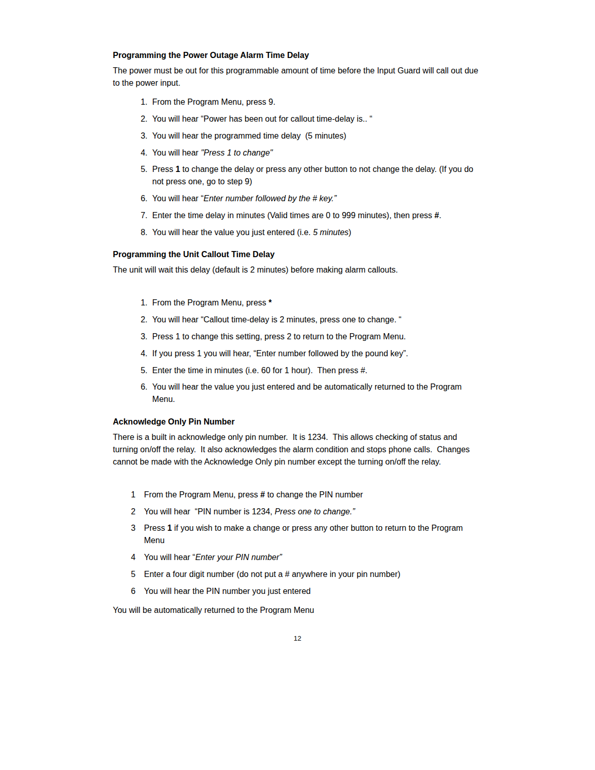Programming the Power Outage Alarm Time Delay
The power must be out for this programmable amount of time before the Input Guard will call out due to the power input.
From the Program Menu, press 9.
You will hear “Power has been out for callout time-delay is.. “
You will hear the programmed time delay (5 minutes)
You will hear "Press 1 to change"
Press 1 to change the delay or press any other button to not change the delay. (If you do not press one, go to step 9)
You will hear “Enter number followed by the # key.”
Enter the time delay in minutes (Valid times are 0 to 999 minutes), then press #.
You will hear the value you just entered (i.e. 5 minutes)
Programming the Unit Callout Time Delay
The unit will wait this delay (default is 2 minutes) before making alarm callouts.
From the Program Menu, press *
You will hear “Callout time-delay is 2 minutes, press one to change. “
Press 1 to change this setting, press 2 to return to the Program Menu.
If you press 1 you will hear, “Enter number followed by the pound key”.
Enter the time in minutes (i.e. 60 for 1 hour). Then press #.
You will hear the value you just entered and be automatically returned to the Program Menu.
Acknowledge Only Pin Number
There is a built in acknowledge only pin number. It is 1234. This allows checking of status and turning on/off the relay. It also acknowledges the alarm condition and stops phone calls. Changes cannot be made with the Acknowledge Only pin number except the turning on/off the relay.
From the Program Menu, press # to change the PIN number
You will hear “PIN number is 1234, Press one to change.”
Press 1 if you wish to make a change or press any other button to return to the Program Menu
You will hear “Enter your PIN number”
Enter a four digit number (do not put a # anywhere in your pin number)
You will hear the PIN number you just entered
You will be automatically returned to the Program Menu
12